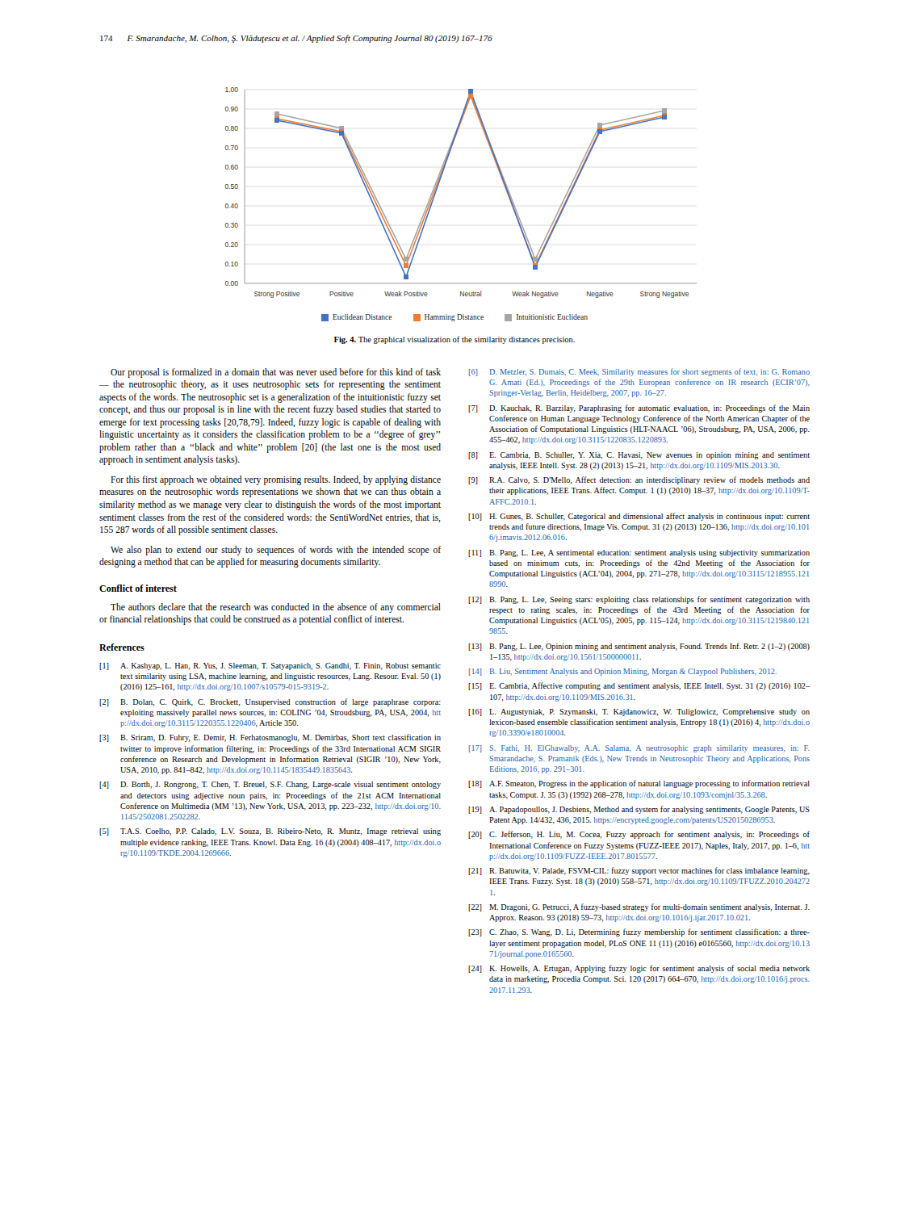174 F. Smarandache, M. Colhon, Ş. Vlăduţescu et al. / Applied Soft Computing Journal 80 (2019) 167–176
1.00 0.90 0.80 0.70 0.60 0.50 0.40 0.30 0.20 0.10 0.00 Strong Positive Positive Weak Positive Neutral Weak Negative Negative Strong Negative
Euclidean Distance Hamming Distance Intuitionistic Euclidean
Fig. 4. The graphical visualization of the similarity distances precision.
Our proposal is formalized in a domain that was never used before for this kind of task — the neutrosophic theory, as it uses neutrosophic sets for representing the sentiment aspects of the words. The neutrosophic set is a generalization of the intuitionistic fuzzy set concept, and thus our proposal is in line with the recent fuzzy based studies that started to emerge for text processing tasks [20,78,79]. Indeed, fuzzy logic is capable of dealing with linguistic uncertainty as it considers the classification problem to be a ‘‘degree of grey’’ problem rather than a ‘‘black and white’’ problem [20] (the last one is the most used approach in sentiment analysis tasks).
For this first approach we obtained very promising results. Indeed, by applying distance measures on the neutrosophic words representations we shown that we can thus obtain a similarity method as we manage very clear to distinguish the words of the most important sentiment classes from the rest of the considered words: the SentiWordNet entries, that is, 155 287 words of all possible sentiment classes.
We also plan to extend our study to sequences of words with the intended scope of designing a method that can be applied for measuring documents similarity.
Conflict of interest
The authors declare that the research was conducted in the absence of any commercial or financial relationships that could be construed as a potential conflict of interest.
References
A. Kashyap, L. Han, R. Yus, J. Sleeman, T. Satyapanich, S. Gandhi, T. Finin, Robust semantic text similarity using LSA, machine learning, and linguistic resources, Lang. Resour. Eval. 50 (1) (2016) 125–161, http://dx.doi.org/10.1007/s10579-015-9319-2.
B. Dolan, C. Quirk, C. Brockett, Unsupervised construction of large paraphrase corpora: exploiting massively parallel news sources, in: COLING ’04, Stroudsburg, PA, USA, 2004, http://dx.doi.org/10.3115/1220355.1220406, Article 350.
B. Sriram, D. Fuhry, E. Demir, H. Ferhatosmanoglu, M. Demirbas, Short text classification in twitter to improve information filtering, in: Proceedings of the 33rd International ACM SIGIR conference on Research and Development in Information Retrieval (SIGIR ’10), New York, USA, 2010, pp. 841–842, http://dx.doi.org/10.1145/1835449.1835643.
D. Borth, J. Rongrong, T. Chen, T. Breuel, S.F. Chang, Large-scale visual sentiment ontology and detectors using adjective noun pairs, in: Proceedings of the 21st ACM International Conference on Multimedia (MM ’13), New York, USA, 2013, pp. 223–232, http://dx.doi.org/10.1145/2502081.2502282.
T.A.S. Coelho, P.P. Calado, L.V. Souza, B. Ribeiro-Neto, R. Muntz, Image retrieval using multiple evidence ranking, IEEE Trans. Knowl. Data Eng. 16 (4) (2004) 408–417, http://dx.doi.org/10.1109/TKDE.2004.1269666.
D. Metzler, S. Dumais, C. Meek, Similarity measures for short segments of text, in: G. Romano G. Amati (Ed.), Proceedings of the 29th European conference on IR research (ECIR’07), Springer-Verlag, Berlin, Heidelberg, 2007, pp. 16–27.
D. Kauchak, R. Barzilay, Paraphrasing for automatic evaluation, in: Proceedings of the Main Conference on Human Language Technology Conference of the North American Chapter of the Association of Computational Linguistics (HLT-NAACL ’06), Stroudsburg, PA, USA, 2006, pp. 455–462, http://dx.doi.org/10.3115/1220835.1220893.
E. Cambria, B. Schuller, Y. Xia, C. Havasi, New avenues in opinion mining and sentiment analysis, IEEE Intell. Syst. 28 (2) (2013) 15–21, http://dx.doi.org/10.1109/MIS.2013.30.
R.A. Calvo, S. D'Mello, Affect detection: an interdisciplinary review of models methods and their applications, IEEE Trans. Affect. Comput. 1 (1) (2010) 18–37, http://dx.doi.org/10.1109/T-AFFC.2010.1.
H. Gunes, B. Schuller, Categorical and dimensional affect analysis in continuous input: current trends and future directions, Image Vis. Comput. 31 (2) (2013) 120–136, http://dx.doi.org/10.1016/j.imavis.2012.06.016.
B. Pang, L. Lee, A sentimental education: sentiment analysis using subjectivity summarization based on minimum cuts, in: Proceedings of the 42nd Meeting of the Association for Computational Linguistics (ACL’04), 2004, pp. 271–278, http://dx.doi.org/10.3115/1218955.1218990.
B. Pang, L. Lee, Seeing stars: exploiting class relationships for sentiment categorization with respect to rating scales, in: Proceedings of the 43rd Meeting of the Association for Computational Linguistics (ACL’05), 2005, pp. 115–124, http://dx.doi.org/10.3115/1219840.1219855.
B. Pang, L. Lee, Opinion mining and sentiment analysis, Found. Trends Inf. Retr. 2 (1–2) (2008) 1–135, http://dx.doi.org/10.1561/1500000011.
B. Liu, Sentiment Analysis and Opinion Mining, Morgan & Claypool Publishers, 2012.
E. Cambria, Affective computing and sentiment analysis, IEEE Intell. Syst. 31 (2) (2016) 102–107, http://dx.doi.org/10.1109/MIS.2016.31.
L. Augustyniak, P. Szymanski, T. Kajdanowicz, W. Tuliglowicz, Comprehensive study on lexicon-based ensemble classification sentiment analysis, Entropy 18 (1) (2016) 4, http://dx.doi.org/10.3390/e18010004.
S. Fathi, H. ElGhawalby, A.A. Salama, A neutrosophic graph similarity measures, in: F. Smarandache, S. Pramanik (Eds.), New Trends in Neutrosophic Theory and Applications, Pons Editions, 2016, pp. 291–301.
A.F. Smeaton, Progress in the application of natural language processing to information retrieval tasks, Comput. J. 35 (3) (1992) 268–278, http://dx.doi.org/10.1093/comjnl/35.3.268.
A. Papadopoullos, J. Desbiens, Method and system for analysing sentiments, Google Patents, US Patent App. 14/432, 436, 2015. https://encrypted.google.com/patents/US20150286953.
C. Jefferson, H. Liu, M. Cocea, Fuzzy approach for sentiment analysis, in: Proceedings of International Conference on Fuzzy Systems (FUZZ-IEEE 2017), Naples, Italy, 2017, pp. 1–6, http://dx.doi.org/10.1109/FUZZ-IEEE.2017.8015577.
R. Batuwita, V. Palade, FSVM-CIL: fuzzy support vector machines for class imbalance learning, IEEE Trans. Fuzzy. Syst. 18 (3) (2010) 558–571, http://dx.doi.org/10.1109/TFUZZ.2010.2042721.
M. Dragoni, G. Petrucci, A fuzzy-based strategy for multi-domain sentiment analysis, Internat. J. Approx. Reason. 93 (2018) 59–73, http://dx.doi.org/10.1016/j.ijar.2017.10.021.
C. Zhao, S. Wang, D. Li, Determining fuzzy membership for sentiment classification: a three-layer sentiment propagation model, PLoS ONE 11 (11) (2016) e0165560, http://dx.doi.org/10.1371/journal.pone.0165560.
K. Howells, A. Ertugan, Applying fuzzy logic for sentiment analysis of social media network data in marketing, Procedia Comput. Sci. 120 (2017) 664–670, http://dx.doi.org/10.1016/j.procs.2017.11.293.